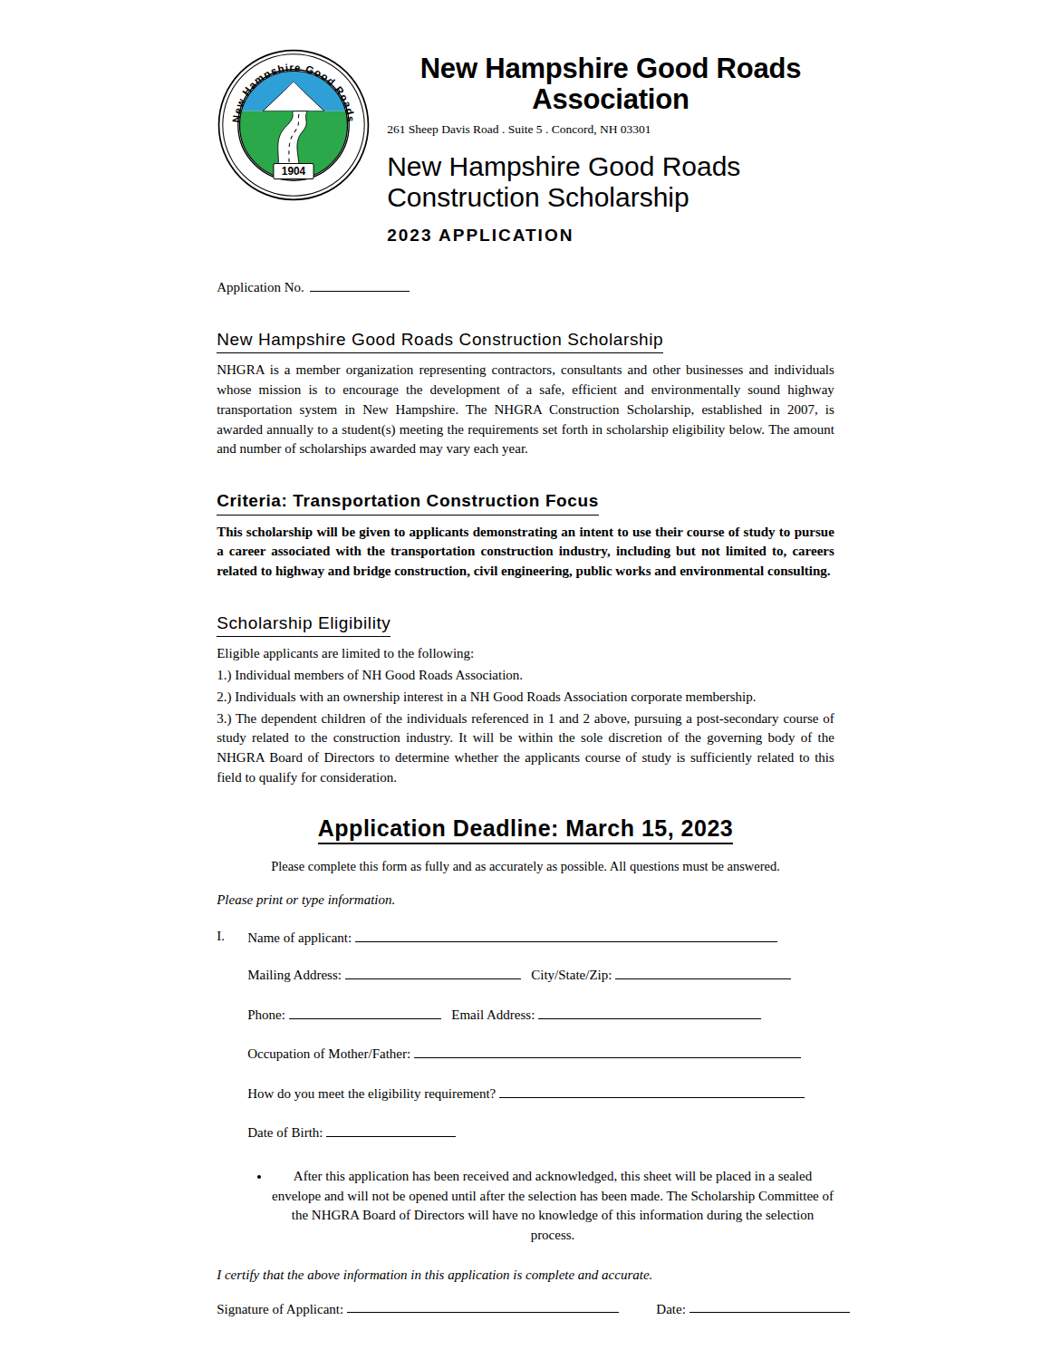New Hampshire Good Roads Association 1904
New Hampshire Good Roads Association
261 Sheep Davis Road . Suite 5 . Concord, NH 03301
New Hampshire Good Roads
Construction Scholarship
2023 APPLICATION
Application No.
New Hampshire Good Roads Construction Scholarship
NHGRA is a member organization representing contractors, consultants and other businesses and individuals whose mission is to encourage the development of a safe, efficient and environmentally sound highway transportation system in New Hampshire. The NHGRA Construction Scholarship, established in 2007, is awarded annually to a student(s) meeting the requirements set forth in scholarship eligibility below. The amount and number of scholarships awarded may vary each year.
Criteria: Transportation Construction Focus
This scholarship will be given to applicants demonstrating an intent to use their course of study to pursue a career associated with the transportation construction industry, including but not limited to, careers related to highway and bridge construction, civil engineering, public works and environmental consulting.
Scholarship Eligibility
Eligible applicants are limited to the following:
1.) Individual members of NH Good Roads Association.
2.) Individuals with an ownership interest in a NH Good Roads Association corporate membership.
3.) The dependent children of the individuals referenced in 1 and 2 above, pursuing a post-secondary course of study related to the construction industry. It will be within the sole discretion of the governing body of the NHGRA Board of Directors to determine whether the applicants course of study is sufficiently related to this field to qualify for consideration.
Application Deadline: March 15, 2023
Please complete this form as fully and as accurately as possible. All questions must be answered.
Please print or type information.
Name of applicant:
Mailing Address: City/State/Zip:
Phone: Email Address:
Occupation of Mother/Father:
How do you meet the eligibility requirement?
Date of Birth:
After this application has been received and acknowledged, this sheet will be placed in a sealed envelope and will not be opened until after the selection has been made. The Scholarship Committee of the NHGRA Board of Directors will have no knowledge of this information during the selection process.
I certify that the above information in this application is complete and accurate.
Signature of Applicant: Date: